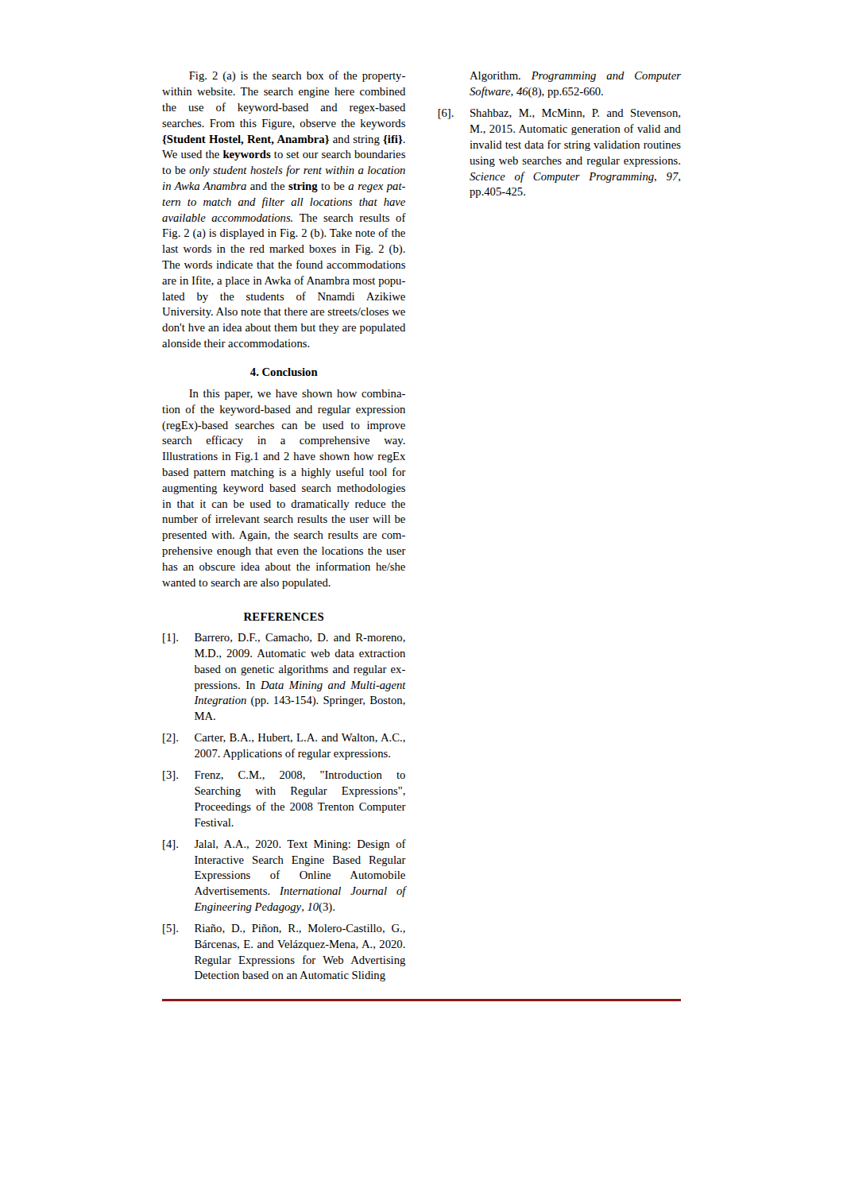Fig. 2 (a) is the search box of the propertywithin website. The search engine here combined the use of keyword-based and regex-based searches. From this Figure, observe the keywords {Student Hostel, Rent, Anambra} and string {ifi}. We used the keywords to set our search boundaries to be only student hostels for rent within a location in Awka Anambra and the string to be a regex pattern to match and filter all locations that have available accommodations. The search results of Fig. 2 (a) is displayed in Fig. 2 (b). Take note of the last words in the red marked boxes in Fig. 2 (b). The words indicate that the found accommodations are in Ifite, a place in Awka of Anambra most populated by the students of Nnamdi Azikiwe University. Also note that there are streets/closes we don't hve an idea about them but they are populated alonside their accommodations.
4. Conclusion
In this paper, we have shown how combination of the keyword-based and regular expression (regEx)-based searches can be used to improve search efficacy in a comprehensive way. Illustrations in Fig.1 and 2 have shown how regEx based pattern matching is a highly useful tool for augmenting keyword based search methodologies in that it can be used to dramatically reduce the number of irrelevant search results the user will be presented with. Again, the search results are comprehensive enough that even the locations the user has an obscure idea about the information he/she wanted to search are also populated.
REFERENCES
[1]. Barrero, D.F., Camacho, D. and R-moreno, M.D., 2009. Automatic web data extraction based on genetic algorithms and regular expressions. In Data Mining and Multi-agent Integration (pp. 143-154). Springer, Boston, MA.
[2]. Carter, B.A., Hubert, L.A. and Walton, A.C., 2007. Applications of regular expressions.
[3]. Frenz, C.M., 2008, "Introduction to Searching with Regular Expressions", Proceedings of the 2008 Trenton Computer Festival.
[4]. Jalal, A.A., 2020. Text Mining: Design of Interactive Search Engine Based Regular Expressions of Online Automobile Advertisements. International Journal of Engineering Pedagogy, 10(3).
[5]. Riaño, D., Piñon, R., Molero-Castillo, G., Bárcenas, E. and Velázquez-Mena, A., 2020. Regular Expressions for Web Advertising Detection based on an Automatic Sliding
Algorithm. Programming and Computer Software, 46(8), pp.652-660.
[6]. Shahbaz, M., McMinn, P. and Stevenson, M., 2015. Automatic generation of valid and invalid test data for string validation routines using web searches and regular expressions. Science of Computer Programming, 97, pp.405-425.